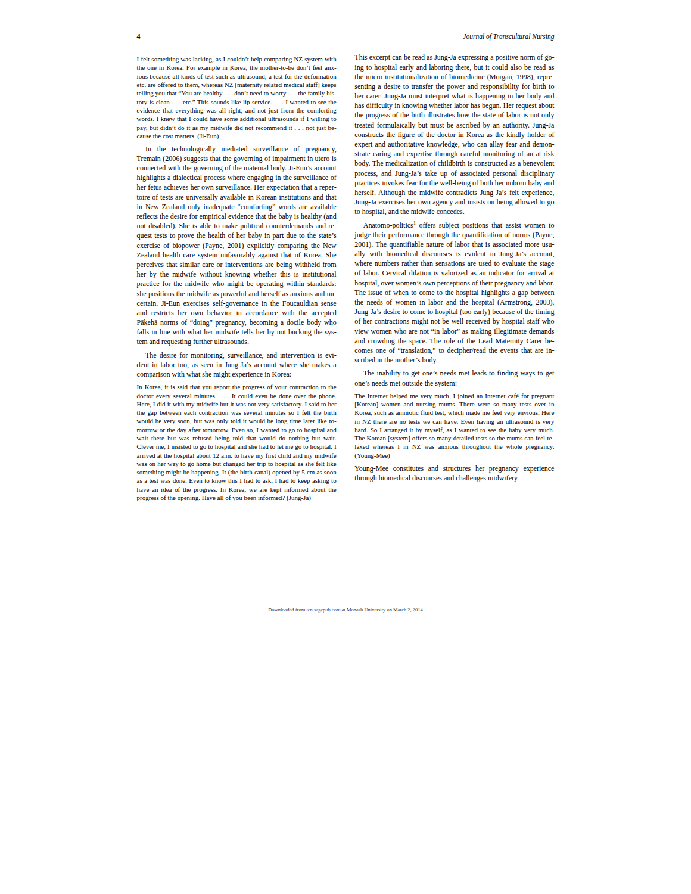4 Journal of Transcultural Nursing
I felt something was lacking, as I couldn’t help comparing NZ system with the one in Korea. For example in Korea, the mother-to-be don’t feel anxious because all kinds of test such as ultrasound, a test for the deformation etc. are offered to them, whereas NZ [maternity related medical staff] keeps telling you that “You are healthy . . . don’t need to worry . . . the family history is clean . . . etc.” This sounds like lip service. . . . I wanted to see the evidence that everything was all right, and not just from the comforting words. I knew that I could have some additional ultrasounds if I willing to pay, but didn’t do it as my midwife did not recommend it . . . not just because the cost matters. (Ji-Eun)
In the technologically mediated surveillance of pregnancy, Tremain (2006) suggests that the governing of impairment in utero is connected with the governing of the maternal body. Ji-Eun’s account highlights a dialectical process where engaging in the surveillance of her fetus achieves her own surveillance. Her expectation that a repertoire of tests are universally available in Korean institutions and that in New Zealand only inadequate “comforting” words are available reflects the desire for empirical evidence that the baby is healthy (and not disabled). She is able to make political counterdemands and request tests to prove the health of her baby in part due to the state’s exercise of biopower (Payne, 2001) explicitly comparing the New Zealand health care system unfavorably against that of Korea. She perceives that similar care or interventions are being withheld from her by the midwife without knowing whether this is institutional practice for the midwife who might be operating within standards: she positions the midwife as powerful and herself as anxious and uncertain. Ji-Eun exercises self-governance in the Foucauldian sense and restricts her own behavior in accordance with the accepted Pākehā norms of “doing” pregnancy, becoming a docile body who falls in line with what her midwife tells her by not bucking the system and requesting further ultrasounds.
The desire for monitoring, surveillance, and intervention is evident in labor too, as seen in Jung-Ja’s account where she makes a comparison with what she might experience in Korea:
In Korea, it is said that you report the progress of your contraction to the doctor every several minutes. . . . It could even be done over the phone. Here, I did it with my midwife but it was not very satisfactory. I said to her the gap between each contraction was several minutes so I felt the birth would be very soon, but was only told it would be long time later like tomorrow or the day after tomorrow. Even so, I wanted to go to hospital and wait there but was refused being told that would do nothing but wait. Clever me, I insisted to go to hospital and she had to let me go to hospital. I arrived at the hospital about 12 a.m. to have my first child and my midwife was on her way to go home but changed her trip to hospital as she felt like something might be happening. It (the birth canal) opened by 5 cm as soon as a test was done. Even to know this I had to ask. I had to keep asking to have an idea of the progress. In Korea, we are kept informed about the progress of the opening. Have all of you been informed? (Jung-Ja)
This excerpt can be read as Jung-Ja expressing a positive norm of going to hospital early and laboring there, but it could also be read as the micro-institutionalization of biomedicine (Morgan, 1998), representing a desire to transfer the power and responsibility for birth to her carer. Jung-Ja must interpret what is happening in her body and has difficulty in knowing whether labor has begun. Her request about the progress of the birth illustrates how the state of labor is not only treated formulaically but must be ascribed by an authority. Jung-Ja constructs the figure of the doctor in Korea as the kindly holder of expert and authoritative knowledge, who can allay fear and demonstrate caring and expertise through careful monitoring of an at-risk body. The medicalization of childbirth is constructed as a benevolent process, and Jung-Ja’s take up of associated personal disciplinary practices invokes fear for the well-being of both her unborn baby and herself. Although the midwife contradicts Jung-Ja’s felt experience, Jung-Ja exercises her own agency and insists on being allowed to go to hospital, and the midwife concedes.
Anatomo-politics1 offers subject positions that assist women to judge their performance through the quantification of norms (Payne, 2001). The quantifiable nature of labor that is associated more usually with biomedical discourses is evident in Jung-Ja’s account, where numbers rather than sensations are used to evaluate the stage of labor. Cervical dilation is valorized as an indicator for arrival at hospital, over women’s own perceptions of their pregnancy and labor. The issue of when to come to the hospital highlights a gap between the needs of women in labor and the hospital (Armstrong, 2003). Jung-Ja’s desire to come to hospital (too early) because of the timing of her contractions might not be well received by hospital staff who view women who are not “in labor” as making illegitimate demands and crowding the space. The role of the Lead Maternity Carer becomes one of “translation,” to decipher/read the events that are inscribed in the mother’s body.
The inability to get one’s needs met leads to finding ways to get one’s needs met outside the system:
The Internet helped me very much. I joined an Internet café for pregnant [Korean] women and nursing mums. There were so many tests over in Korea, such as amniotic fluid test, which made me feel very envious. Here in NZ there are no tests we can have. Even having an ultrasound is very hard. So I arranged it by myself, as I wanted to see the baby very much. The Korean [system] offers so many detailed tests so the mums can feel relaxed whereas I in NZ was anxious throughout the whole pregnancy. (Young-Mee)
Young-Mee constitutes and structures her pregnancy experience through biomedical discourses and challenges midwifery
Downloaded from tcn.sagepub.com at Monash University on March 2, 2014